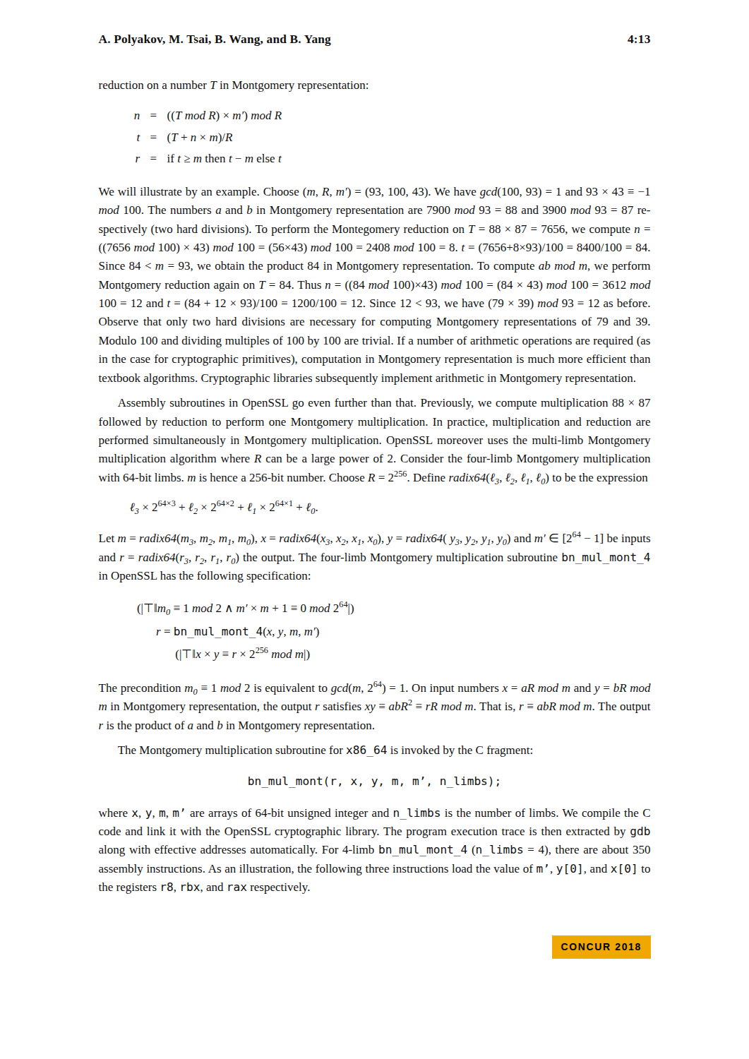A. Polyakov, M. Tsai, B. Wang, and B. Yang 4:13
reduction on a number T in Montgomery representation:
| n | = | (( T mod R ) × m′ ) mod R |
| t | = | ( T + n × m )/ R |
| r | = | if t ≥ m then t − m else t |
We will illustrate by an example. Choose (m, R, m′) = (93, 100, 43). We have gcd(100, 93) = 1 and 93 × 43 ≡ −1 mod 100. The numbers a and b in Montgomery representation are 7900 mod 93 = 88 and 3900 mod 93 = 87 respectively (two hard divisions). To perform the Montegomery reduction on T = 88 × 87 = 7656, we compute n = ((7656 mod 100) × 43) mod 100 = (56×43) mod 100 = 2408 mod 100 = 8. t = (7656+8×93)/100 = 8400/100 = 84. Since 84 < m = 93, we obtain the product 84 in Montgomery representation. To compute ab mod m, we perform Montgomery reduction again on T = 84. Thus n = ((84 mod 100)×43) mod 100 = (84 × 43) mod 100 = 3612 mod 100 = 12 and t = (84 + 12 × 93)/100 = 1200/100 = 12. Since 12 < 93, we have (79 × 39) mod 93 = 12 as before. Observe that only two hard divisions are necessary for computing Montgomery representations of 79 and 39. Modulo 100 and dividing multiples of 100 by 100 are trivial. If a number of arithmetic operations are required (as in the case for cryptographic primitives), computation in Montgomery representation is much more efficient than textbook algorithms. Cryptographic libraries subsequently implement arithmetic in Montgomery representation.
Assembly subroutines in OpenSSL go even further than that. Previously, we compute multiplication 88 × 87 followed by reduction to perform one Montgomery multiplication. In practice, multiplication and reduction are performed simultaneously in Montgomery multiplication. OpenSSL moreover uses the multi-limb Montgomery multiplication algorithm where R can be a large power of 2. Consider the four-limb Montgomery multiplication with 64-bit limbs. m is hence a 256-bit number. Choose R = 2256. Define radix64(ℓ3, ℓ2, ℓ1, ℓ0) to be the expression
ℓ3 × 264×3 + ℓ2 × 264×2 + ℓ1 × 264×1 + ℓ0.
Let m = radix64(m3, m2, m1, m0), x = radix64(x3, x2, x1, x0), y = radix64( y3, y2, y1, y0) and m′ ∈ [264 − 1] be inputs and r = radix64(r3, r2, r1, r0) the output. The four-limb Montgomery multiplication subroutine bn_mul_mont_4 in OpenSSL has the following specification:
(|⊤‖m0 ≡ 1 mod 2 ∧ m′ × m + 1 ≡ 0 mod 264|) r = bn_mul_mont_4(x, y, m, m′) (|⊤‖x × y ≡ r × 2256 mod m|)
The precondition m0 ≡ 1 mod 2 is equivalent to gcd(m, 264) = 1. On input numbers x = aR mod m and y = bR mod m in Montgomery representation, the output r satisfies xy ≡ abR2 ≡ rR mod m. That is, r ≡ abR mod m. The output r is the product of a and b in Montgomery representation.
The Montgomery multiplication subroutine for x86_64 is invoked by the C fragment:
bn_mul_mont(r, x, y, m, m’, n_limbs);
where x, y, m, m’ are arrays of 64-bit unsigned integer and n_limbs is the number of limbs. We compile the C code and link it with the OpenSSL cryptographic library. The program execution trace is then extracted by gdb along with effective addresses automatically. For 4-limb bn_mul_mont_4 (n_limbs = 4), there are about 350 assembly instructions. As an illustration, the following three instructions load the value of m’, y[0], and x[0] to the registers r8, rbx, and rax respectively.
CONCUR 2018